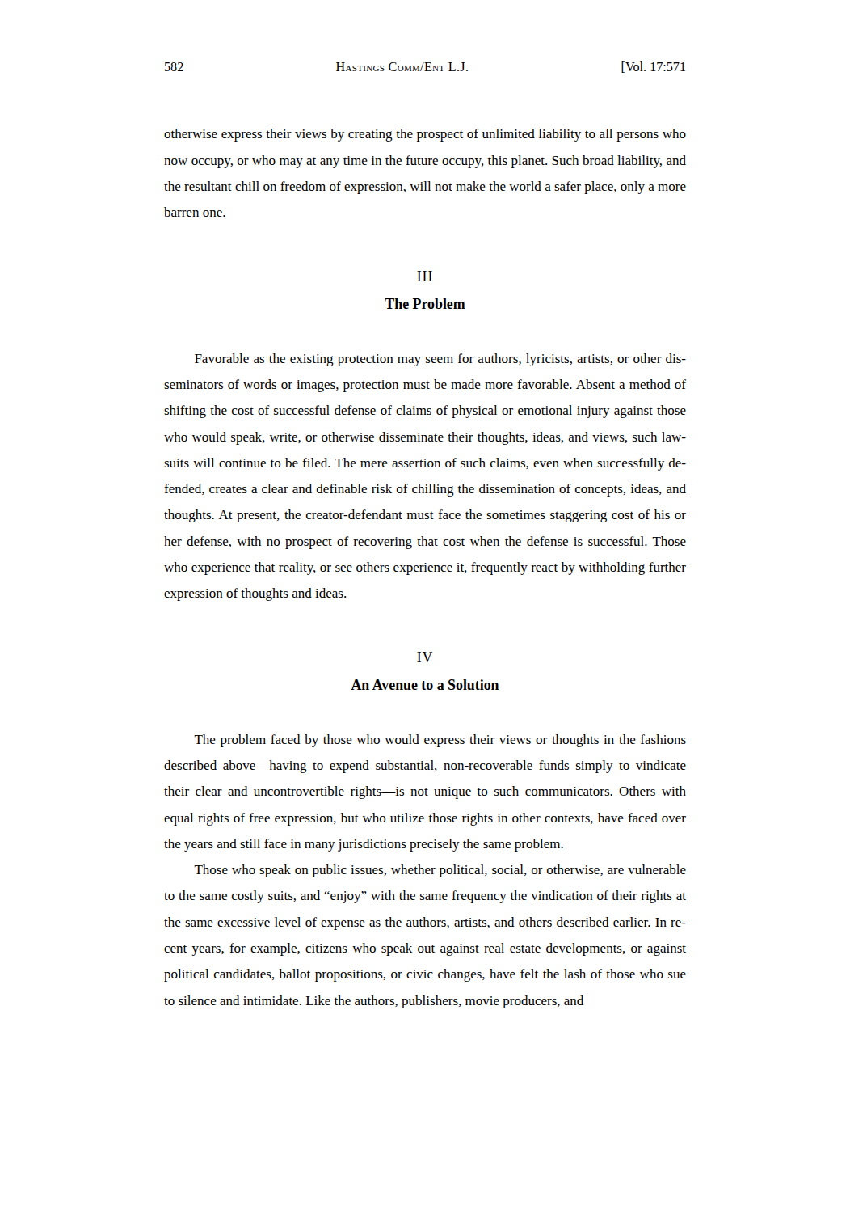582 Hastings Comm/Ent L.J. [Vol. 17:571
otherwise express their views by creating the prospect of unlimited liability to all persons who now occupy, or who may at any time in the future occupy, this planet. Such broad liability, and the resultant chill on freedom of expression, will not make the world a safer place, only a more barren one.
III
The Problem
Favorable as the existing protection may seem for authors, lyricists, artists, or other disseminators of words or images, protection must be made more favorable. Absent a method of shifting the cost of successful defense of claims of physical or emotional injury against those who would speak, write, or otherwise disseminate their thoughts, ideas, and views, such lawsuits will continue to be filed. The mere assertion of such claims, even when successfully defended, creates a clear and definable risk of chilling the dissemination of concepts, ideas, and thoughts. At present, the creator-defendant must face the sometimes staggering cost of his or her defense, with no prospect of recovering that cost when the defense is successful. Those who experience that reality, or see others experience it, frequently react by withholding further expression of thoughts and ideas.
IV
An Avenue to a Solution
The problem faced by those who would express their views or thoughts in the fashions described above—having to expend substantial, non-recoverable funds simply to vindicate their clear and uncontrovertible rights—is not unique to such communicators. Others with equal rights of free expression, but who utilize those rights in other contexts, have faced over the years and still face in many jurisdictions precisely the same problem.
Those who speak on public issues, whether political, social, or otherwise, are vulnerable to the same costly suits, and “enjoy” with the same frequency the vindication of their rights at the same excessive level of expense as the authors, artists, and others described earlier. In recent years, for example, citizens who speak out against real estate developments, or against political candidates, ballot propositions, or civic changes, have felt the lash of those who sue to silence and intimidate. Like the authors, publishers, movie producers, and